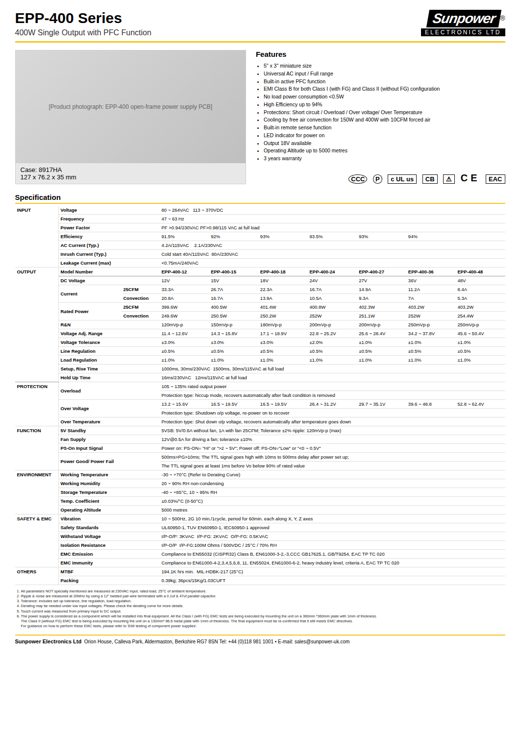EPP-400 Series
400W Single Output with PFC Function
Sunpower®
ELECTRONICS LTD
[Product photograph: EPP-400 open-frame power supply PCB]
Case: 8917HA
127 x 76.2 x 35 mm
Features
5" x 3" miniature size
Universal AC input / Full range
Built-in active PFC function
EMI Class B for both Class I (with FG) and Class II (without FG) configuration
No load power consumption <0.5W
High Efficiency up to 94%
Protections: Short circuit / Overload / Over voltage/ Over Temperature
Cooling by free air convection for 150W and 400W with 10CFM forced air
Built-in remote sense function
LED indicator for power on
Output 18V available
Operating Altitude up to 5000 metres
3 years warranty
CCC P c UL us CB ⚠ CE EAC
Specification
| INPUT | Voltage | 80 ~ 264VAC 113 ~ 370VDC |
| Frequency | 47 ~ 63 Hz |
| Power Factor | PF >0.94/230VAC PF>0.98/115 VAC at full load |
| Efficiency | 91.5% | 92% | 93% | 93.5% | 93% | 94% | |
| AC Current (Typ.) | 4.2A/115VAC 2.1A/230VAC |
| Inrush Current (Typ.) | Cold start 40A/115VAC 80A/230VAC |
| Leakage Current (max) | <0.75mA/240VAC |
| OUTPUT | Model Number | EPP-400-12 | EPP-400-15 | EPP-400-18 | EPP-400-24 | EPP-400-27 | EPP-400-36 | EPP-400-48 |
| DC Voltage | 12V | 15V | 18V | 24V | 27V | 36V | 48V |
| Current | 25CFM | 33.3A | 26.7A | 22.3A | 16.7A | 14.9A | 11.2A | 8.4A |
| Convection | 20.8A | 16.7A | 13.9A | 10.5A | 9.3A | 7A | 5.3A |
| Rated Power | 25CFM | 399.6W | 400.5W | 401.4W | 400.8W | 402.3W | 403.2W | 403.2W |
| Convection | 249.6W | 250.5W | 250.2W | 252W | 251.1W | 252W | 254.4W |
| R&N | 120mVp-p | 150mVp-p | 180mVp-p | 200mVp-p | 200mVp-p | 250mVp-p | 250mVp-p |
| Voltage Adj. Range | 11.4 ~ 12.6V | 14.3 ~ 15.8V | 17.1 ~ 18.9V | 22.8 ~ 25.2V | 25.6 ~ 28.4V | 34.2 ~ 37.8V | 45.6 ~ 50.4V |
| Voltage Tolerance | ±3.0% | ±3.0% | ±3.0% | ±2.0% | ±1.0% | ±1.0% | ±1.0% |
| Line Regulation | ±0.5% | ±0.5% | ±0.5% | ±0.5% | ±0.5% | ±0.5% | ±0.5% |
| Load Regulation | ±1.0% | ±1.0% | ±1.0% | ±1.0% | ±1.0% | ±1.0% | ±1.0% |
| Setup, Rise Time | 1000ms, 30ms/230VAC 1500ms, 30ms/115VAC at full load |
| Hold Up Time | 16ms/230VAC 12ms/115VAC at full load |
| PROTECTION | Overload | 105 ~ 135% rated output power |
| Protection type: hiccup mode, recovers automatically after fault condition is removed |
| Over Voltage | 13.2 ~ 15.6V | 16.5 ~ 19.5V | 16.5 ~ 19.5V | 26.4 ~ 31.2V | 29.7 ~ 35.1V | 39.6 ~ 48.8 | 52.8 ~ 62.4V |
| Protection type: Shutdown o/p voltage, re-power on to recover |
| Over Temperature | Protection type: Shut down o/p voltage, recovers automatically after temperature goes down |
| FUNCTION | 5V Standby | 5VSB: 5V/0.6A without fan, 1A with fan 25CFM; Tolerance ±2% ripple: 120mVp-p (max) |
| Fan Supply | 12V@0.5A for driving a fan; tolerance ±10% |
| PS-On Input Signal | Power on: PS-ON= "Hi" or ">2 ~ 5V"; Power off: PS-ON="Low" or "<0 ~ 0.5V" |
| Power Good/ Power Fail | 500ms>PG>10ms; The TTL signal goes high with 10ms to 500ms delay after power set up; |
| The TTL signal goes at least 1ms before Vo below 90% of rated value |
| ENVIRONMENT | Working Temperature | -30 ~ +70°C (Refer to Derating Curve) |
| Working Humidity | 20 ~ 90% RH non-condensing |
| Storage Temperature | -40 ~ +85°C, 10 ~ 95% RH |
| Temp. Coefficient | ±0.03%/°C (0-50°C) |
| Operating Altitude | 5000 metres |
| SAFETY & EMC | Vibration | 10 ~ 500Hz, 2G 10 min./1cycle, period for 60min. each along X, Y, Z axes |
| Safety Standards | UL60950-1, TUV EN60950-1, IEC60950-1 approved |
| Withstand Voltage | I/P-O/P: 3KVAC I/P-FG: 2KVAC O/P-FG: 0.5KVAC |
| Isolation Resistance | I/P-O/P I/P-FG:100M Ohms / 500VDC / 25°C / 70% RH |
| EMC Emission | Compliance to EN55032 (CISPR32) Class B, EN61000-3-2,-3,CCC GB17625.1, GB/T9254, EAC TP TC 020 |
| EMC Immunity | Compliance to EN61000-4-2,3,4,5,6,8, 11, EN55024, EN61000-6-2, heavy industry level, criteria A, EAC TP TC 020 |
| OTHERS | MTBF | 194.1K hrs min. MIL-HDBK-217 (25°C) |
| Packing | 0.39kg; 36pcs/15Kg/1.03CUFT |
All parameters NOT specially mentioned are measured at 230VAC input, rated load, 25°C of ambient temperature.
Ripple & noise are measured at 20MHz by using a 12" twisted pair-wire terminated with a 0.1uf & 47uf parallel capacitor.
Tolerance: includes set up tolerance, line regulation, load regulation.
Derating may be needed under low input voltages. Please check the derating curve for more details.
Touch current was measured from primary input to DC output.
The power supply is considered as a component which will be installed into final equipment. All the Class I (with FG) EMC tests are being executed by mounting the unit on a 360mm *360mm plate with 1mm of thickness.
The Class II (without FG) EMC test is being executed by mounting the unit on a 130mm* 86.6 metal plate with 1mm of thickness. The final equipment must be re-confirmed that it still meets EMC directives.
For guidance on how to perform these EMC tests, please refer to 'EMI testing of component power supplies'.
Sunpower Electronics Ltd Orion House, Calleva Park, Aldermaston, Berkshire RG7 8SN Tel: +44 (0)118 981 1001 • E-mail: sales@sunpower-uk.com